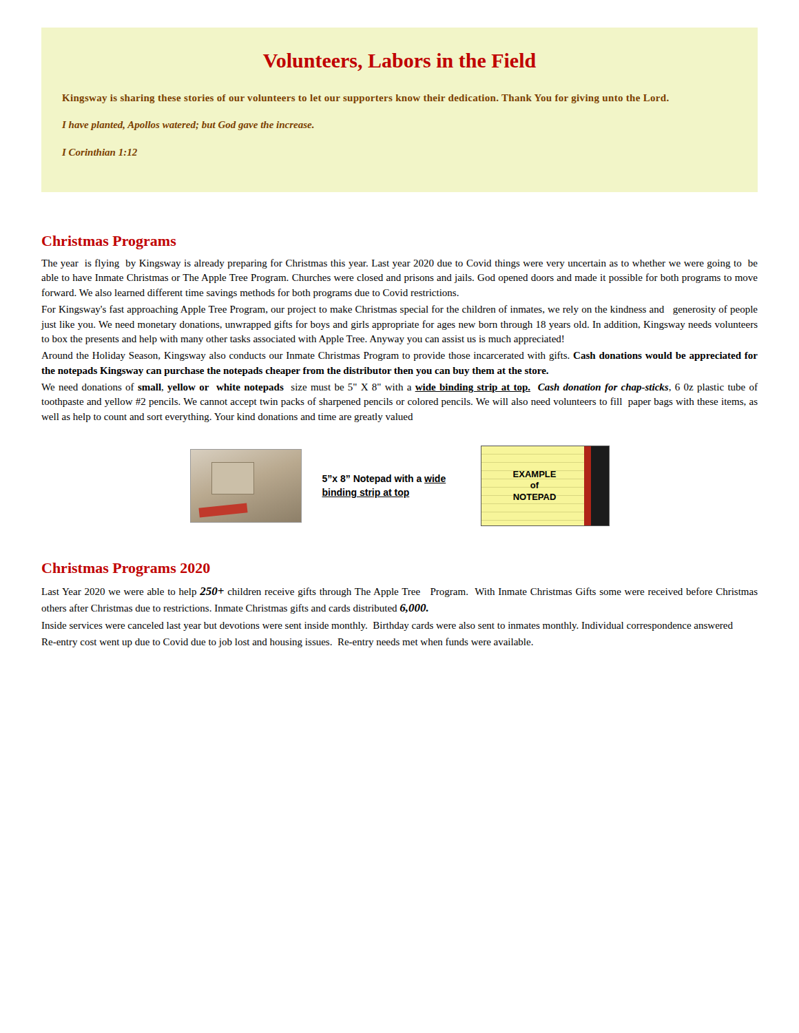Volunteers, Labors in the Field
Kingsway is sharing these stories of our volunteers to let our supporters know their dedication. Thank You for giving unto the Lord.
I have planted, Apollos watered; but God gave the increase.
I Corinthian 1:12
Christmas Programs
The year is flying by Kingsway is already preparing for Christmas this year. Last year 2020 due to Covid things were very uncertain as to whether we were going to be able to have Inmate Christmas or The Apple Tree Program. Churches were closed and prisons and jails. God opened doors and made it possible for both programs to move forward. We also learned different time savings methods for both programs due to Covid restrictions.
For Kingsway's fast approaching Apple Tree Program, our project to make Christmas special for the children of inmates, we rely on the kindness and generosity of people just like you. We need monetary donations, unwrapped gifts for boys and girls appropriate for ages new born through 18 years old. In addition, Kingsway needs volunteers to box the presents and help with many other tasks associated with Apple Tree. Anyway you can assist us is much appreciated!
Around the Holiday Season, Kingsway also conducts our Inmate Christmas Program to provide those incarcerated with gifts. Cash donations would be appreciated for the notepads Kingsway can purchase the notepads cheaper from the distributor then you can buy them at the store.
We need donations of small, yellow or white notepads size must be 5" X 8" with a wide binding strip at top. Cash donation for chap-sticks, 6 0z plastic tube of toothpaste and yellow #2 pencils. We cannot accept twin packs of sharpened pencils or colored pencils. We will also need volunteers to fill paper bags with these items, as well as help to count and sort everything. Your kind donations and time are greatly valued
5”x 8” Notepad with a wide binding strip at top
EXAMPLE
of
NOTEPAD
Christmas Programs 2020
Last Year 2020 we were able to help 250+ children receive gifts through The Apple Tree Program. With Inmate Christmas Gifts some were received before Christmas others after Christmas due to restrictions. Inmate Christmas gifts and cards distributed 6,000.
Inside services were canceled last year but devotions were sent inside monthly. Birthday cards were also sent to inmates monthly. Individual correspondence answered
Re-entry cost went up due to Covid due to job lost and housing issues. Re-entry needs met when funds were available.